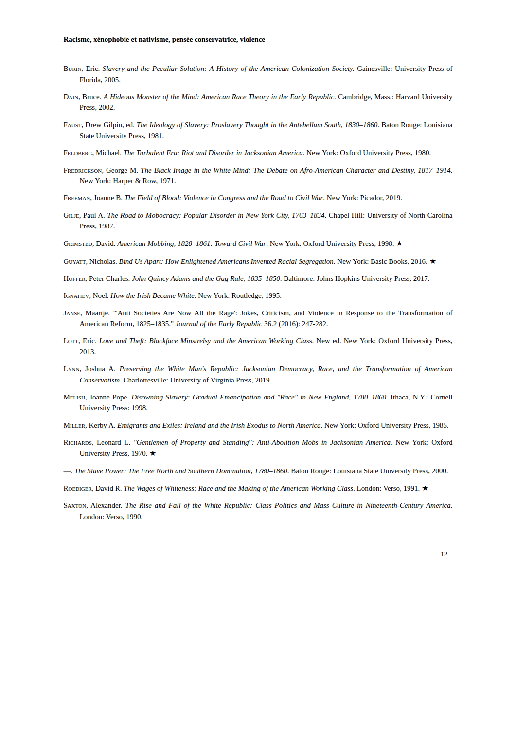Racisme, xénophobie et nativisme, pensée conservatrice, violence
Burin, Eric. Slavery and the Peculiar Solution: A History of the American Colonization Society. Gainesville: University Press of Florida, 2005.
Dain, Bruce. A Hideous Monster of the Mind: American Race Theory in the Early Republic. Cambridge, Mass.: Harvard University Press, 2002.
Faust, Drew Gilpin, ed. The Ideology of Slavery: Proslavery Thought in the Antebellum South, 1830–1860. Baton Rouge: Louisiana State University Press, 1981.
Feldberg, Michael. The Turbulent Era: Riot and Disorder in Jacksonian America. New York: Oxford University Press, 1980.
Fredrickson, George M. The Black Image in the White Mind: The Debate on Afro-American Character and Destiny, 1817–1914. New York: Harper & Row, 1971.
Freeman, Joanne B. The Field of Blood: Violence in Congress and the Road to Civil War. New York: Picador, 2019.
Gilje, Paul A. The Road to Mobocracy: Popular Disorder in New York City, 1763–1834. Chapel Hill: University of North Carolina Press, 1987.
Grimsted, David. American Mobbing, 1828–1861: Toward Civil War. New York: Oxford University Press, 1998. ★
Guyatt, Nicholas. Bind Us Apart: How Enlightened Americans Invented Racial Segregation. New York: Basic Books, 2016. ★
Hoffer, Peter Charles. John Quincy Adams and the Gag Rule, 1835–1850. Baltimore: Johns Hopkins University Press, 2017.
Ignatiev, Noel. How the Irish Became White. New York: Routledge, 1995.
Janse, Maartje. "'Anti Societies Are Now All the Rage': Jokes, Criticism, and Violence in Response to the Transformation of American Reform, 1825–1835." Journal of the Early Republic 36.2 (2016): 247-282.
Lott, Eric. Love and Theft: Blackface Minstrelsy and the American Working Class. New ed. New York: Oxford University Press, 2013.
Lynn, Joshua A. Preserving the White Man's Republic: Jacksonian Democracy, Race, and the Transformation of American Conservatism. Charlottesville: University of Virginia Press, 2019.
Melish, Joanne Pope. Disowning Slavery: Gradual Emancipation and "Race" in New England, 1780–1860. Ithaca, N.Y.: Cornell University Press: 1998.
Miller, Kerby A. Emigrants and Exiles: Ireland and the Irish Exodus to North America. New York: Oxford University Press, 1985.
Richards, Leonard L. "Gentlemen of Property and Standing": Anti-Abolition Mobs in Jacksonian America. New York: Oxford University Press, 1970. ★
—. The Slave Power: The Free North and Southern Domination, 1780–1860. Baton Rouge: Louisiana State University Press, 2000.
Roediger, David R. The Wages of Whiteness: Race and the Making of the American Working Class. London: Verso, 1991. ★
Saxton, Alexander. The Rise and Fall of the White Republic: Class Politics and Mass Culture in Nineteenth-Century America. London: Verso, 1990.
– 12 –